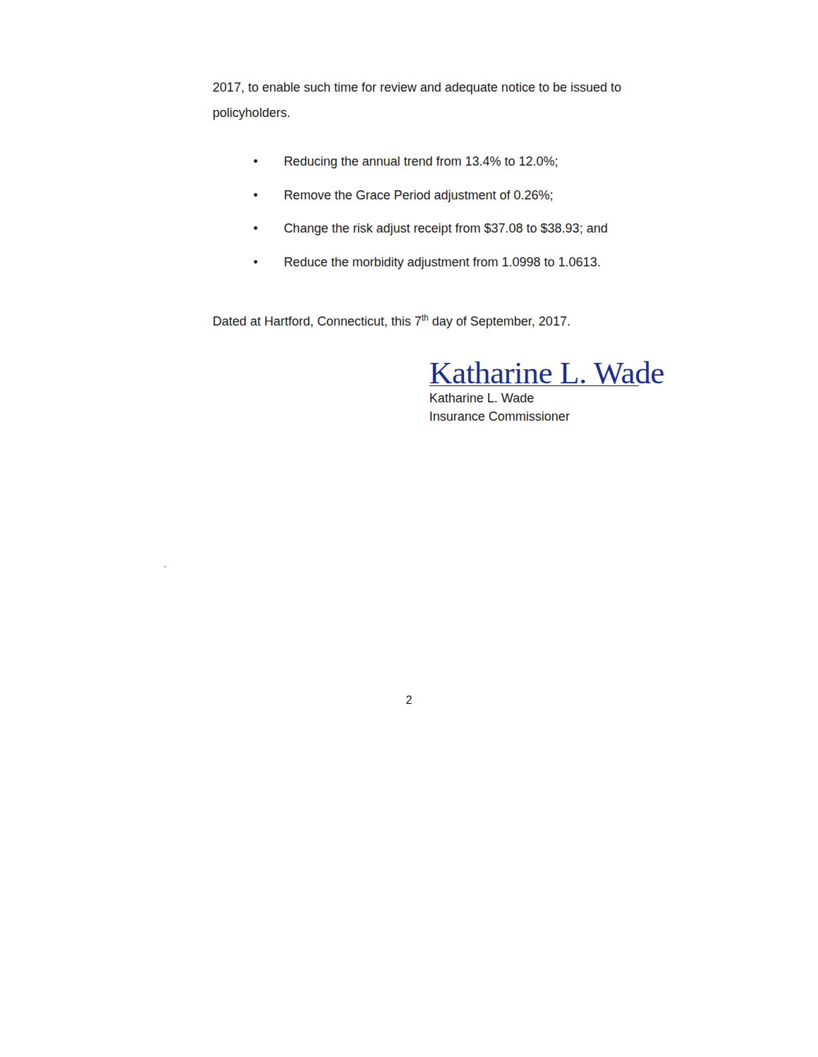2017, to enable such time for review and adequate notice to be issued to policyholders.
Reducing the annual trend from 13.4% to 12.0%;
Remove the Grace Period adjustment of 0.26%;
Change the risk adjust receipt from $37.08 to $38.93; and
Reduce the morbidity adjustment from 1.0998 to 1.0613.
Dated at Hartford, Connecticut, this 7th day of September, 2017.
Katharine L. Wade
Katharine L. Wade
Insurance Commissioner
·
2